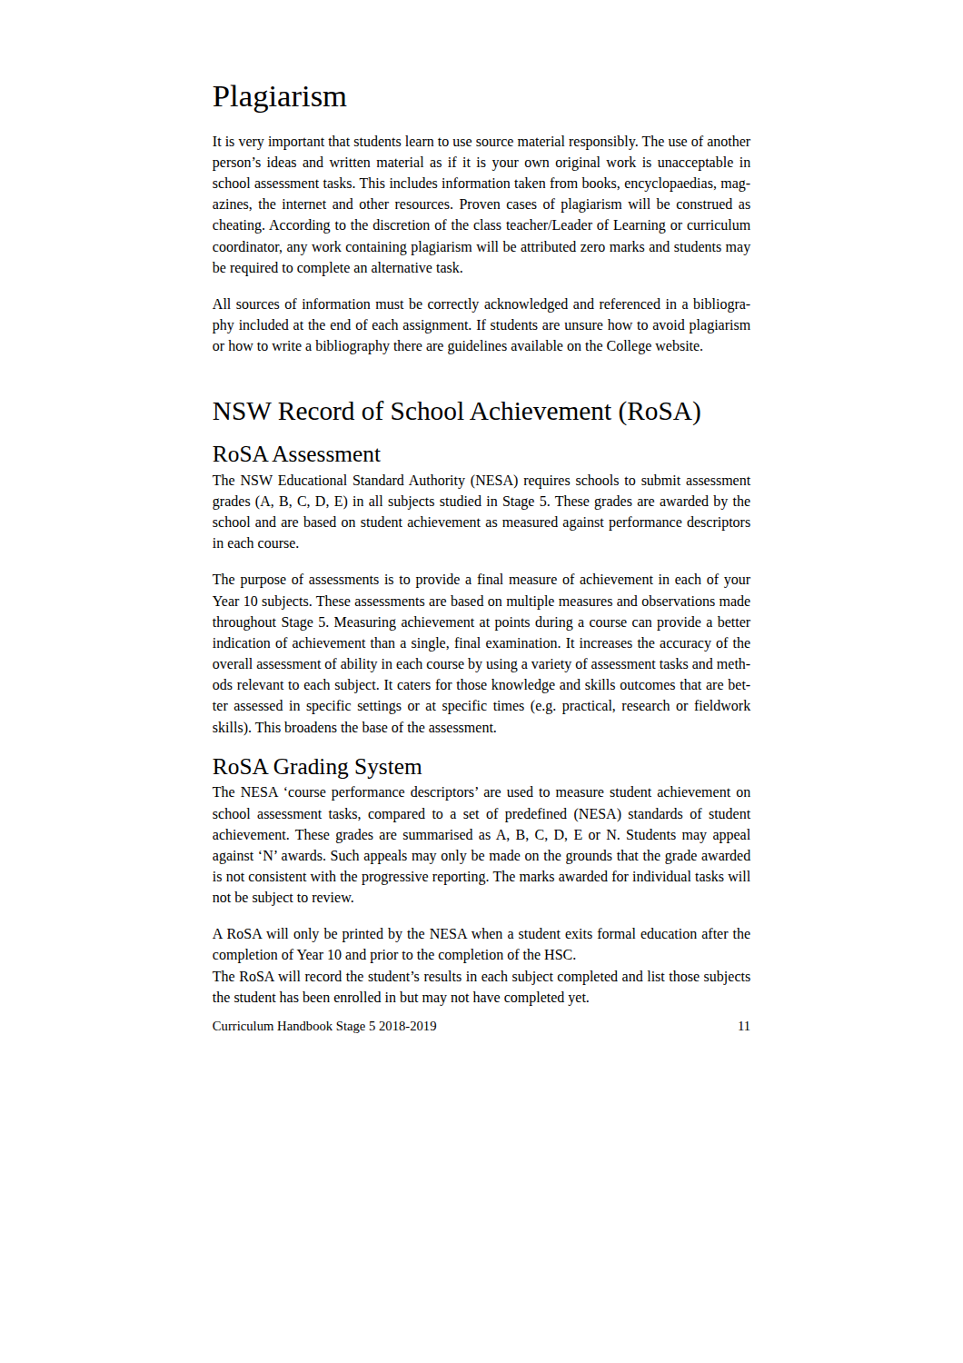Plagiarism
It is very important that students learn to use source material responsibly. The use of another person’s ideas and written material as if it is your own original work is unacceptable in school assessment tasks. This includes information taken from books, encyclopaedias, magazines, the internet and other resources. Proven cases of plagiarism will be construed as cheating. According to the discretion of the class teacher/Leader of Learning or curriculum coordinator, any work containing plagiarism will be attributed zero marks and students may be required to complete an alternative task.
All sources of information must be correctly acknowledged and referenced in a bibliography included at the end of each assignment. If students are unsure how to avoid plagiarism or how to write a bibliography there are guidelines available on the College website.
NSW Record of School Achievement (RoSA)
RoSA Assessment
The NSW Educational Standard Authority (NESA) requires schools to submit assessment grades (A, B, C, D, E) in all subjects studied in Stage 5. These grades are awarded by the school and are based on student achievement as measured against performance descriptors in each course.
The purpose of assessments is to provide a final measure of achievement in each of your Year 10 subjects. These assessments are based on multiple measures and observations made throughout Stage 5. Measuring achievement at points during a course can provide a better indication of achievement than a single, final examination. It increases the accuracy of the overall assessment of ability in each course by using a variety of assessment tasks and methods relevant to each subject. It caters for those knowledge and skills outcomes that are better assessed in specific settings or at specific times (e.g. practical, research or fieldwork skills). This broadens the base of the assessment.
RoSA Grading System
The NESA ‘course performance descriptors’ are used to measure student achievement on school assessment tasks, compared to a set of predefined (NESA) standards of student achievement. These grades are summarised as A, B, C, D, E or N. Students may appeal against ‘N’ awards. Such appeals may only be made on the grounds that the grade awarded is not consistent with the progressive reporting. The marks awarded for individual tasks will not be subject to review.
A RoSA will only be printed by the NESA when a student exits formal education after the completion of Year 10 and prior to the completion of the HSC.
The RoSA will record the student’s results in each subject completed and list those subjects the student has been enrolled in but may not have completed yet.
Curriculum Handbook Stage 5 2018-2019 11